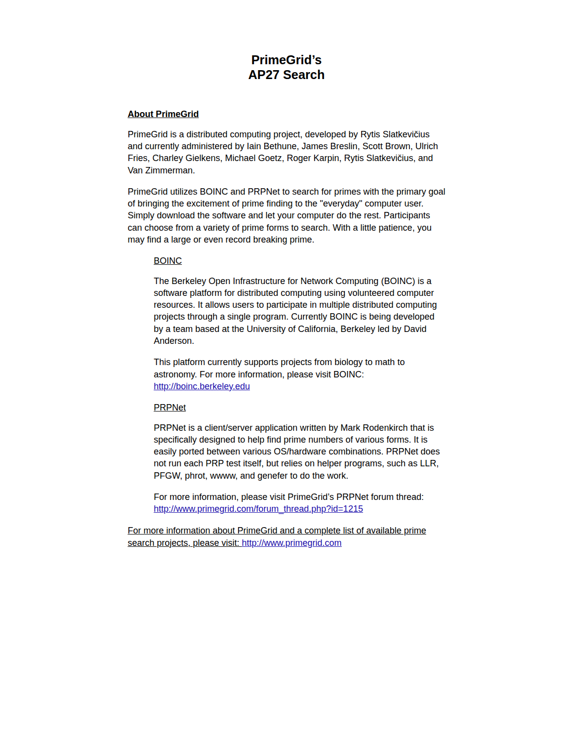PrimeGrid’s
AP27 Search
About PrimeGrid
PrimeGrid is a distributed computing project, developed by Rytis Slatkevičius and currently administered by Iain Bethune, James Breslin, Scott Brown, Ulrich Fries, Charley Gielkens, Michael Goetz, Roger Karpin, Rytis Slatkevičius, and Van Zimmerman.
PrimeGrid utilizes BOINC and PRPNet to search for primes with the primary goal of bringing the excitement of prime finding to the "everyday" computer user. Simply download the software and let your computer do the rest. Participants can choose from a variety of prime forms to search. With a little patience, you may find a large or even record breaking prime.
BOINC
The Berkeley Open Infrastructure for Network Computing (BOINC) is a software platform for distributed computing using volunteered computer resources. It allows users to participate in multiple distributed computing projects through a single program. Currently BOINC is being developed by a team based at the University of California, Berkeley led by David Anderson.
This platform currently supports projects from biology to math to astronomy. For more information, please visit BOINC: http://boinc.berkeley.edu
PRPNet
PRPNet is a client/server application written by Mark Rodenkirch that is specifically designed to help find prime numbers of various forms. It is easily ported between various OS/hardware combinations. PRPNet does not run each PRP test itself, but relies on helper programs, such as LLR, PFGW, phrot, wwww, and genefer to do the work.
For more information, please visit PrimeGrid’s PRPNet forum thread:
http://www.primegrid.com/forum_thread.php?id=1215
For more information about PrimeGrid and a complete list of available prime search projects, please visit: http://www.primegrid.com